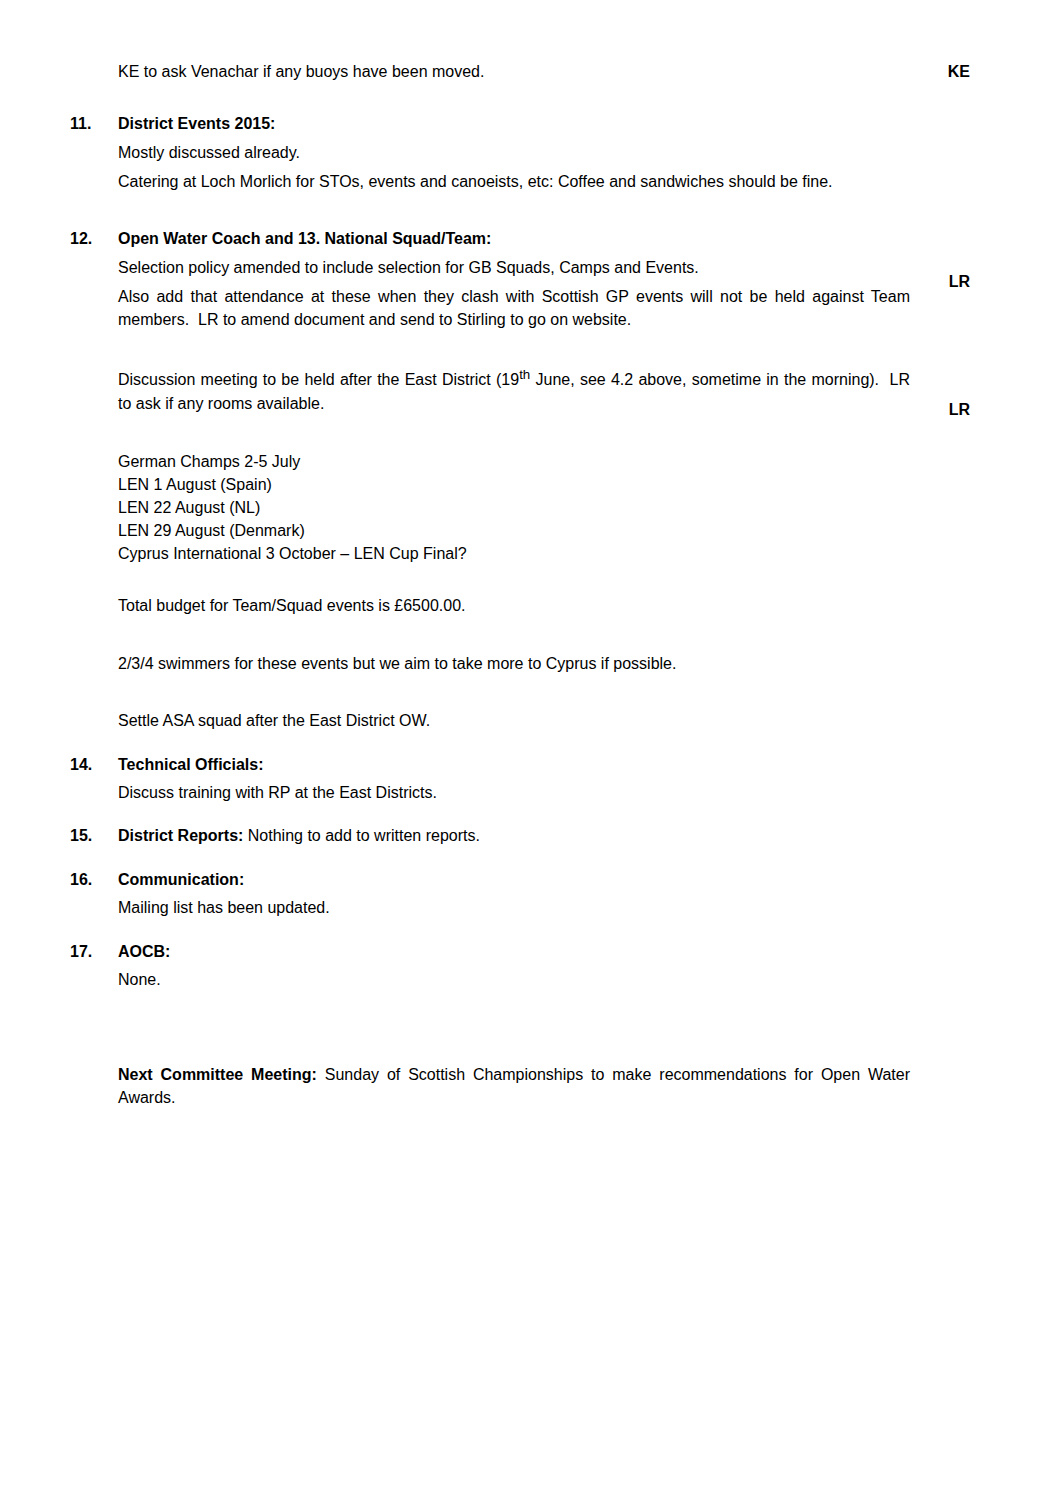KE to ask Venachar if any buoys have been moved.
KE
11.
District Events 2015:
Mostly discussed already.
Catering at Loch Morlich for STOs, events and canoeists, etc: Coffee and sandwiches should be fine.
12.
Open Water Coach and 13. National Squad/Team:
Selection policy amended to include selection for GB Squads, Camps and Events.
Also add that attendance at these when they clash with Scottish GP events will not be held against Team members. LR to amend document and send to Stirling to go on website.
LR
Discussion meeting to be held after the East District (19th June, see 4.2 above, sometime in the morning). LR to ask if any rooms available.
LR
German Champs 2-5 July
LEN 1 August (Spain)
LEN 22 August (NL)
LEN 29 August (Denmark)
Cyprus International 3 October – LEN Cup Final?
Total budget for Team/Squad events is £6500.00.
2/3/4 swimmers for these events but we aim to take more to Cyprus if possible.
Settle ASA squad after the East District OW.
14.
Technical Officials:
Discuss training with RP at the East Districts.
15.
District Reports: Nothing to add to written reports.
16.
Communication:
Mailing list has been updated.
17.
AOCB:
None.
Next Committee Meeting: Sunday of Scottish Championships to make recommendations for Open Water Awards.